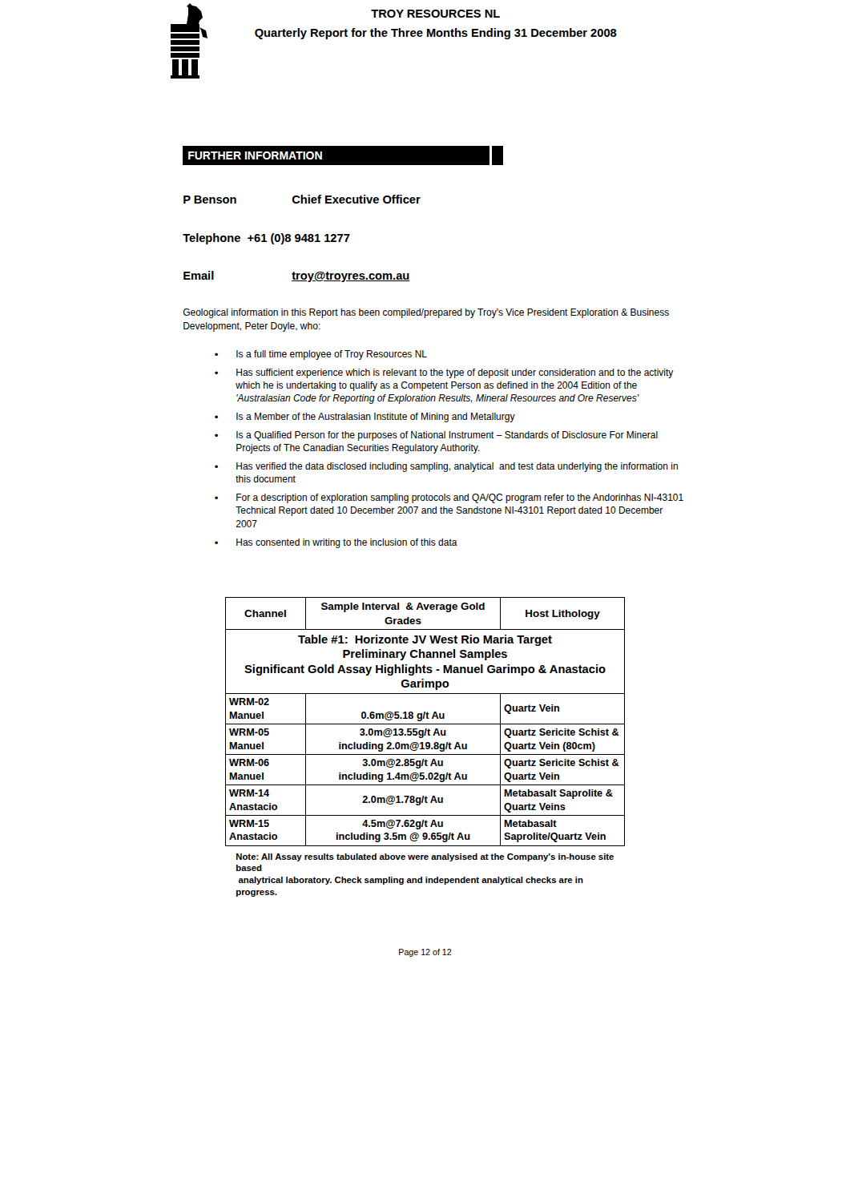TROY RESOURCES NL
Quarterly Report for the Three Months Ending 31 December 2008
FURTHER INFORMATION
P Benson Chief Executive Officer
Telephone +61 (0)8 9481 1277
Email troy@troyres.com.au
Geological information in this Report has been compiled/prepared by Troy's Vice President Exploration & Business Development, Peter Doyle, who:
Is a full time employee of Troy Resources NL
Has sufficient experience which is relevant to the type of deposit under consideration and to the activity which he is undertaking to qualify as a Competent Person as defined in the 2004 Edition of the 'Australasian Code for Reporting of Exploration Results, Mineral Resources and Ore Reserves'
Is a Member of the Australasian Institute of Mining and Metallurgy
Is a Qualified Person for the purposes of National Instrument – Standards of Disclosure For Mineral Projects of The Canadian Securities Regulatory Authority.
Has verified the data disclosed including sampling, analytical and test data underlying the information in this document
For a description of exploration sampling protocols and QA/QC program refer to the Andorinhas NI-43101 Technical Report dated 10 December 2007 and the Sandstone NI-43101 Report dated 10 December 2007
Has consented in writing to the inclusion of this data
| Table #1: Horizonte JV West Rio Maria Target Preliminary Channel Samples Significant Gold Assay Highlights - Manuel Garimpo & Anastacio Garimpo |
| Channel | Sample Interval & Average Gold Grades | Host Lithology |
| WRM-02 Manuel | 0.6m@5.18 g/t Au | Quartz Vein |
| WRM-05 Manuel | 3.0m@13.55g/t Au including 2.0m@19.8g/t Au | Quartz Sericite Schist & Quartz Vein (80cm) |
| WRM-06 Manuel | 3.0m@2.85g/t Au including 1.4m@5.02g/t Au | Quartz Sericite Schist & Quartz Vein |
| WRM-14 Anastacio | 2.0m@1.78g/t Au | Metabasalt Saprolite & Quartz Veins |
| WRM-15 Anastacio | 4.5m@7.62g/t Au including 3.5m @ 9.65g/t Au | Metabasalt Saprolite/Quartz Vein |
Note: All Assay results tabulated above were analysised at the Company's in-house site based analytrical laboratory. Check sampling and independent analytical checks are in progress.
Page 12 of 12